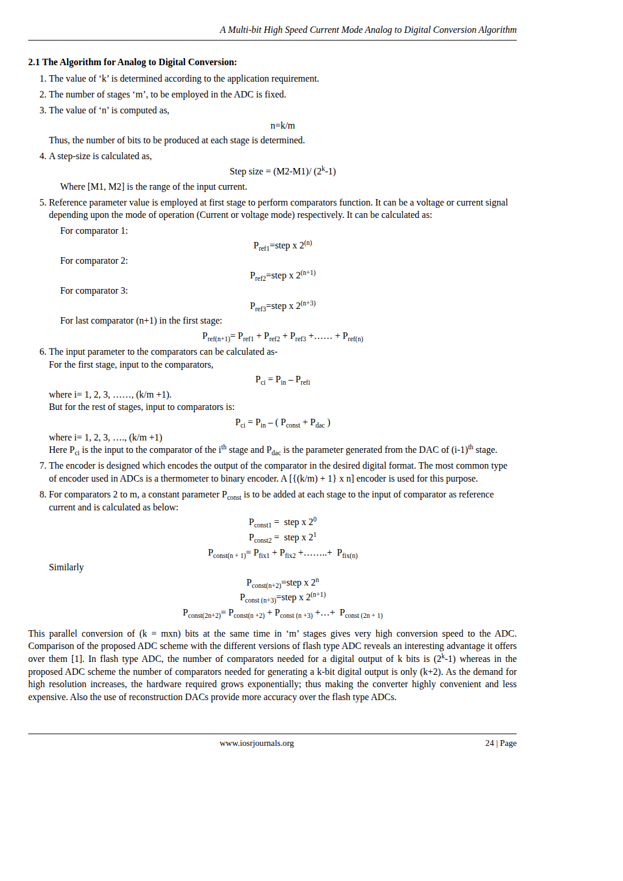A Multi-bit High Speed Current Mode Analog to Digital Conversion Algorithm
2.1 The Algorithm for Analog to Digital Conversion:
The value of ‘k’ is determined according to the application requirement.
The number of stages ‘m’, to be employed in the ADC is fixed.
The value of ‘n’ is computed as,
n=k/m
Thus, the number of bits to be produced at each stage is determined.
A step-size is calculated as,
Step size = (M2-M1)/ (2k-1)
Where [M1, M2] is the range of the input current.
Reference parameter value is employed at first stage to perform comparators function. It can be a voltage or current signal depending upon the mode of operation (Current or voltage mode) respectively. It can be calculated as:
For comparator 1:
Pref1=step x 2(n)
For comparator 2:
Pref2=step x 2(n+1)
For comparator 3:
Pref3=step x 2(n+3)
For last comparator (n+1) in the first stage:
Pref(n+1)= Pref1 + Pref2 + Pref3 +…… + Pref(n)
The input parameter to the comparators can be calculated as-
For the first stage, input to the comparators,
Pci = Pin – Prefi
where i= 1, 2, 3, ……, (k/m +1).
But for the rest of stages, input to comparators is:
Pci = Pin – ( Pconst + Pdac )
where i= 1, 2, 3, …., (k/m +1)
Here Pci is the input to the comparator of the ith stage and Pdac is the parameter generated from the DAC of (i-1)th stage.
The encoder is designed which encodes the output of the comparator in the desired digital format. The most common type of encoder used in ADCs is a thermometer to binary encoder. A [{(k/m) + 1} x n] encoder is used for this purpose.
For comparators 2 to m, a constant parameter Pconst is to be added at each stage to the input of comparator as reference current and is calculated as below:
Pconst1 = step x 20
Pconst2 = step x 21
Pconst(n + 1)= Pfix1 + Pfix2 +……..+ Pfix(n)
Similarly
Pconst(n+2)=step x 2n
Pconst (n+3)=step x 2(n+1)
Pconst(2n+2)= Pconst(n +2) + Pconst (n +3) +…+ Pconst (2n + 1)
This parallel conversion of (k = mxn) bits at the same time in ‘m’ stages gives very high conversion speed to the ADC. Comparison of the proposed ADC scheme with the different versions of flash type ADC reveals an interesting advantage it offers over them [1]. In flash type ADC, the number of comparators needed for a digital output of k bits is (2k-1) whereas in the proposed ADC scheme the number of comparators needed for generating a k-bit digital output is only (k+2). As the demand for high resolution increases, the hardware required grows exponentially; thus making the converter highly convenient and less expensive. Also the use of reconstruction DACs provide more accuracy over the flash type ADCs.
www.iosrjournals.org 24 | Page